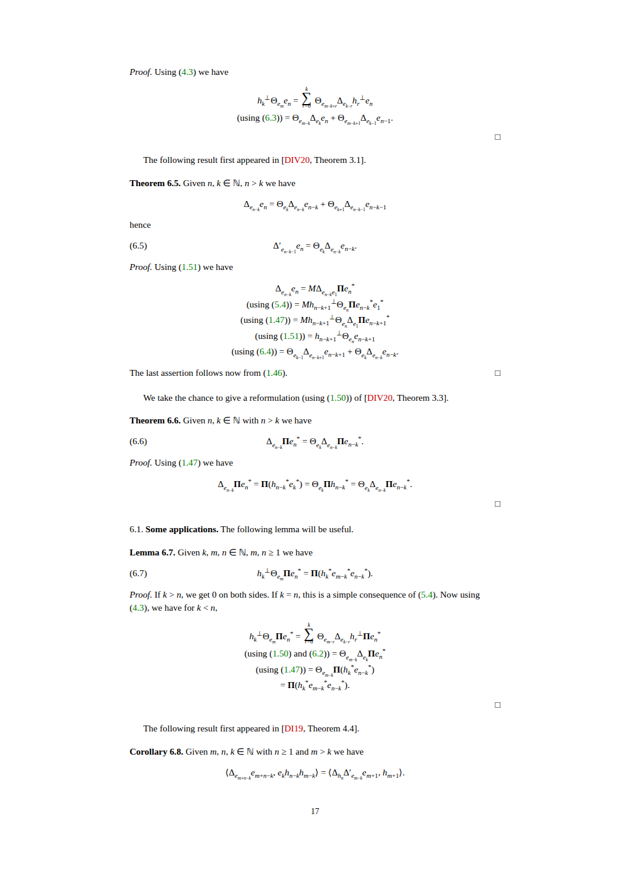Proof. Using (4.3) we have
hk⊥Θemen = k∑r=0 Θem−k+rΔek−rhr⊥en
(using (6.3)) = Θem−kΔeken + Θem−k+1Δek−1en−1.
□
The following result first appeared in [DIV20, Theorem 3.1].
Theorem 6.5. Given n, k ∈ ℕ, n > k we have
Δen−ken = ΘekΔen−ken−k + Θek+1Δen−k−1en−k−1
hence
(6.5) Δ′en−k−1en = ΘekΔen−ken−k.
Proof. Using (1.51) we have
Δen−ken = MΔen−ke1Πen*
(using (5.4)) = Mhn−k+1⊥ΘenΠen−k*e1*
(using (1.47)) = Mhn−k+1⊥ΘenΔe1Πen−k+1*
(using (1.51)) = hn−k+1⊥Θenen−k+1
(using (6.4)) = Θek−1Δen−k+1en−k+1 + ΘekΔen−ken−k.
The last assertion follows now from (1.46). □
We take the chance to give a reformulation (using (1.50)) of [DIV20, Theorem 3.3].
Theorem 6.6. Given n, k ∈ ℕ with n > k we have
(6.6) Δen−kΠen* = ΘekΔen−kΠen−k*.
Proof. Using (1.47) we have
Δen−kΠen* = Π(hn−k*ek*) = ΘekΠhn−k* = ΘekΔen−kΠen−k*.
□
6.1. Some applications. The following lemma will be useful.
Lemma 6.7. Given k, m, n ∈ ℕ, m, n ≥ 1 we have
(6.7) hk⊥ΘemΠen* = Π(hk*em−k*en−k*).
Proof. If k > n, we get 0 on both sides. If k = n, this is a simple consequence of (5.4). Now using (4.3), we have for k < n,
hk⊥ΘemΠen* = k∑r=0 Θem−rΔek−rhr⊥Πen*
(using (1.50) and (6.2)) = Θem−kΔekΠen*
(using (1.47)) = Θem−kΠ(hk*en−k*)
= Π(hk*em−k*en−k*).
□
The following result first appeared in [DI19, Theorem 4.4].
Corollary 6.8. Given m, n, k ∈ ℕ with n ≥ 1 and m > k we have
⟨Δem+n−kem+n−k, ekhn−khm−k⟩ = ⟨ΔhnΔ′em−kem+1, hm+1⟩.
17